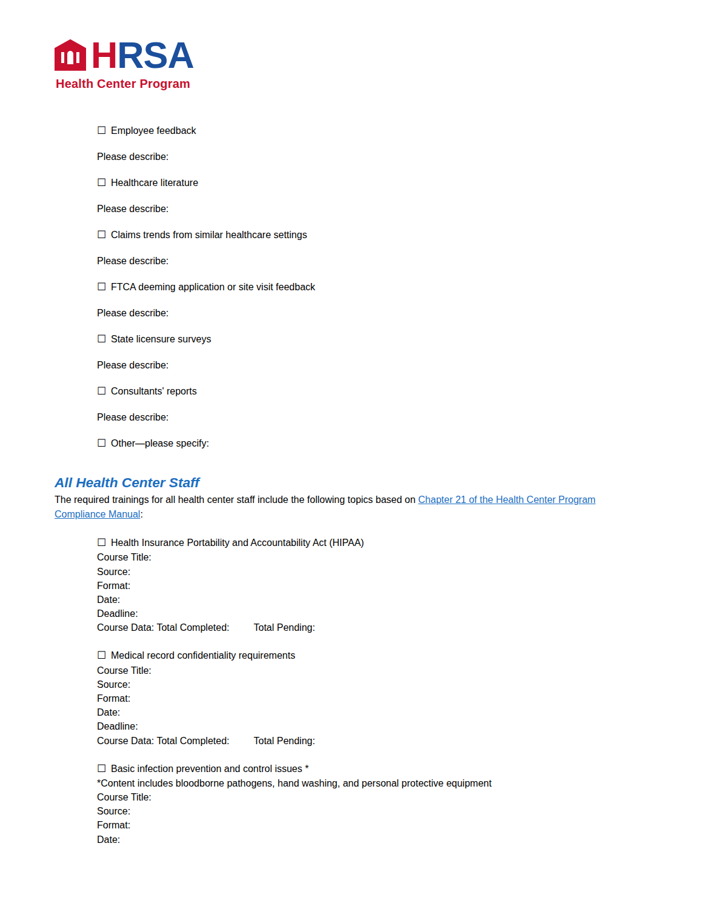HRSA
Health Center Program
Employee feedback
Please describe:
Healthcare literature
Please describe:
Claims trends from similar healthcare settings
Please describe:
FTCA deeming application or site visit feedback
Please describe:
State licensure surveys
Please describe:
Consultants' reports
Please describe:
Other—please specify:
All Health Center Staff
The required trainings for all health center staff include the following topics based on Chapter 21 of the Health Center Program Compliance Manual:
Health Insurance Portability and Accountability Act (HIPAA)
Course Title:
Source:
Format:
Date:
Deadline:
Course Data: Total Completed: Total Pending:
Medical record confidentiality requirements
Course Title:
Source:
Format:
Date:
Deadline:
Course Data: Total Completed: Total Pending:
Basic infection prevention and control issues *
*Content includes bloodborne pathogens, hand washing, and personal protective equipment
Course Title:
Source:
Format:
Date: